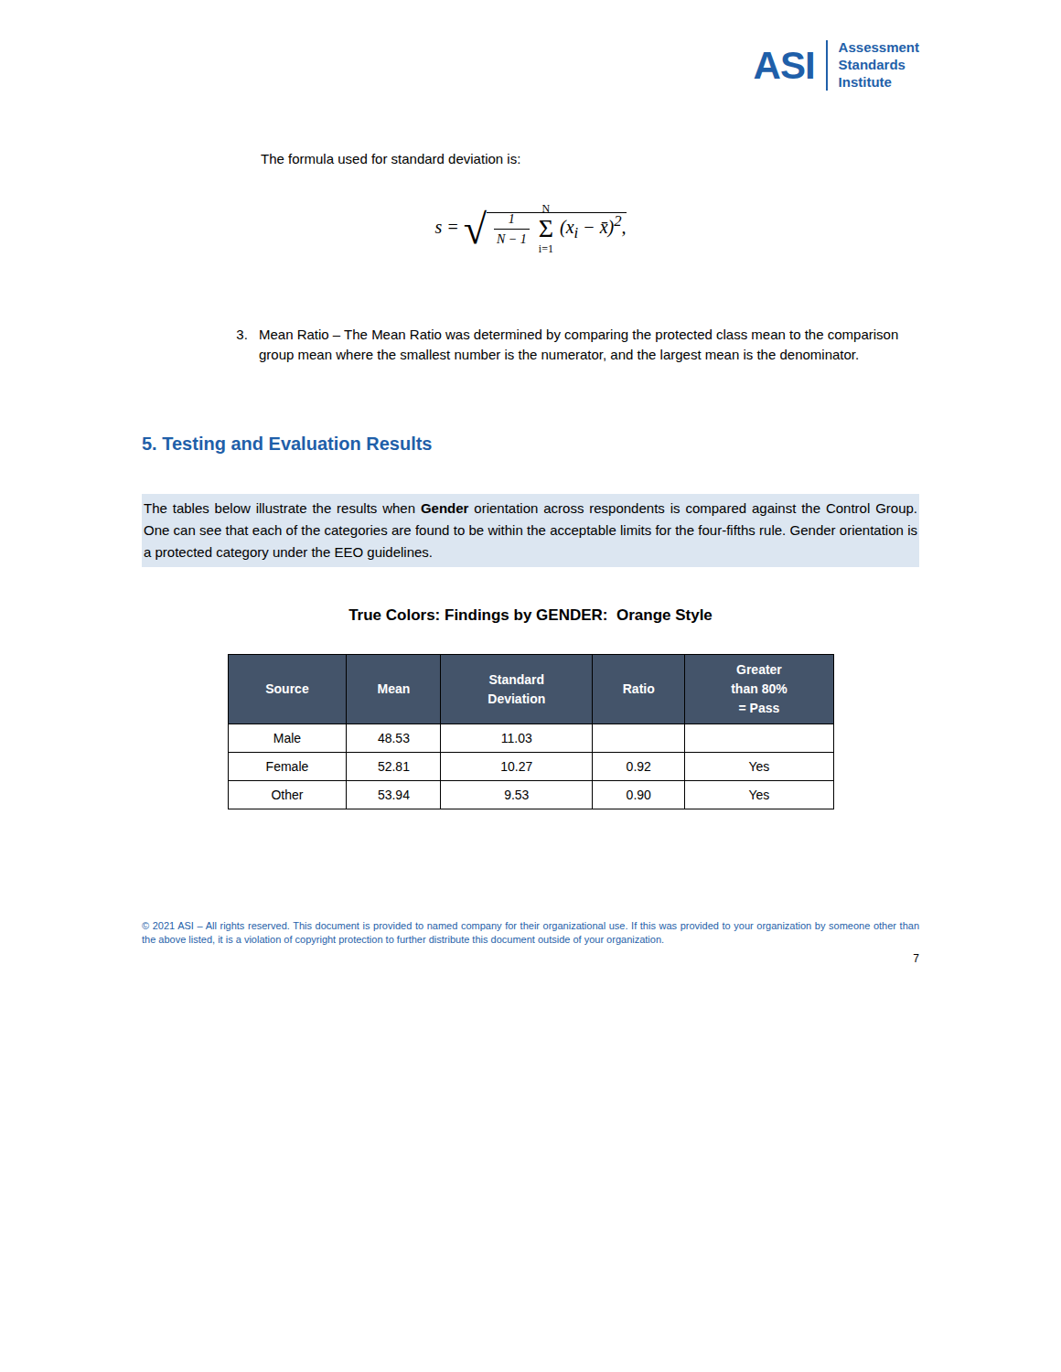ASI Assessment
Standards
Institute
The formula used for standard deviation is:
s = √ 1 N − 1 NΣi=1 (xi − x̄)2,
Mean Ratio – The Mean Ratio was determined by comparing the protected class mean to the comparison group mean where the smallest number is the numerator, and the largest mean is the denominator.
5. Testing and Evaluation Results
The tables below illustrate the results when Gender orientation across respondents is compared against the Control Group. One can see that each of the categories are found to be within the acceptable limits for the four-fifths rule. Gender orientation is a protected category under the EEO guidelines.
True Colors: Findings by GENDER: Orange Style
| Source | Mean | Standard Deviation | Ratio | Greater than 80% = Pass |
| --- | --- | --- | --- | --- |
| Male | 48.53 | 11.03 | | |
| Female | 52.81 | 10.27 | 0.92 | Yes |
| Other | 53.94 | 9.53 | 0.90 | Yes |
© 2021 ASI – All rights reserved. This document is provided to named company for their organizational use. If this was provided to your organization by someone other than the above listed, it is a violation of copyright protection to further distribute this document outside of your organization.
7